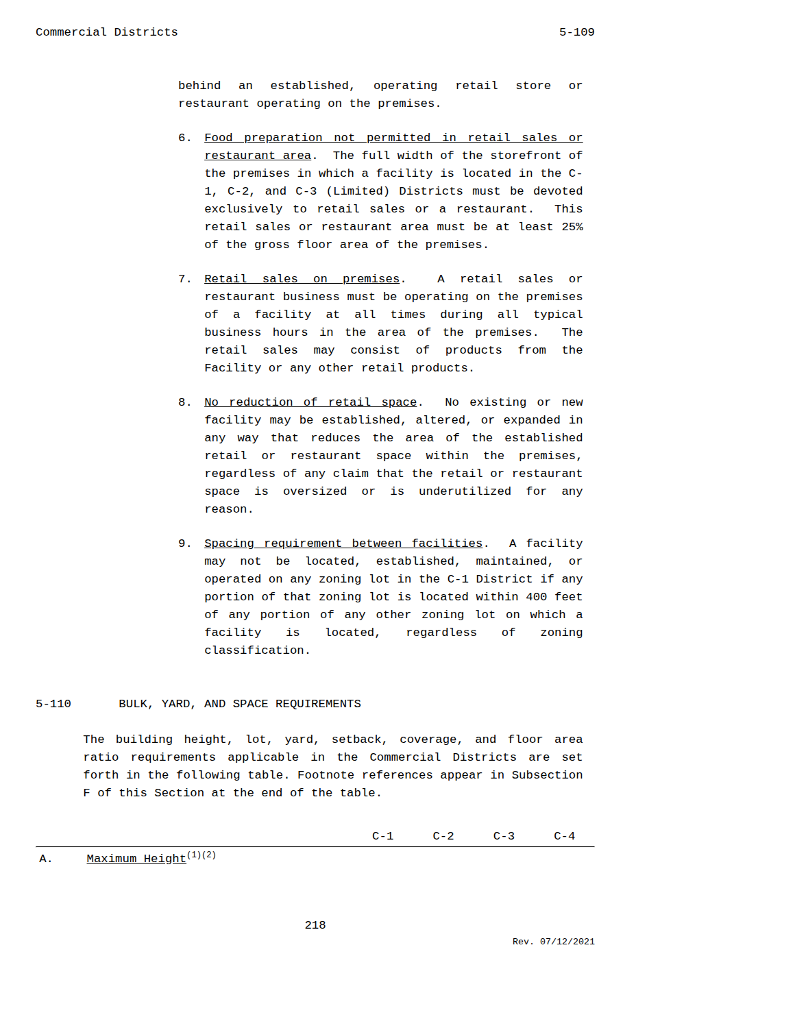Commercial Districts 5-109
behind an established, operating retail store or restaurant operating on the premises.
6. Food preparation not permitted in retail sales or restaurant area. The full width of the storefront of the premises in which a facility is located in the C-1, C-2, and C-3 (Limited) Districts must be devoted exclusively to retail sales or a restaurant. This retail sales or restaurant area must be at least 25% of the gross floor area of the premises.
7. Retail sales on premises. A retail sales or restaurant business must be operating on the premises of a facility at all times during all typical business hours in the area of the premises. The retail sales may consist of products from the Facility or any other retail products.
8. No reduction of retail space. No existing or new facility may be established, altered, or expanded in any way that reduces the area of the established retail or restaurant space within the premises, regardless of any claim that the retail or restaurant space is oversized or is underutilized for any reason.
9. Spacing requirement between facilities. A facility may not be located, established, maintained, or operated on any zoning lot in the C-1 District if any portion of that zoning lot is located within 400 feet of any portion of any other zoning lot on which a facility is located, regardless of zoning classification.
5-110 BULK, YARD, AND SPACE REQUIREMENTS
The building height, lot, yard, setback, coverage, and floor area ratio requirements applicable in the Commercial Districts are set forth in the following table. Footnote references appear in Subsection F of this Section at the end of the table.
| | C-1 | C-2 | C-3 | C-4 |
| A. Maximum Height (1)(2) |
218 Rev. 07/12/2021